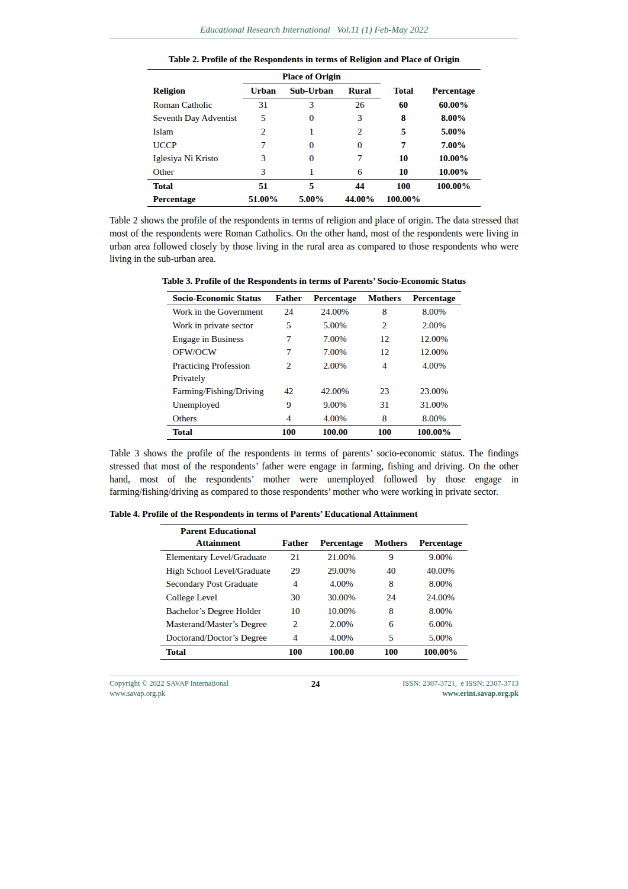Educational Research International Vol.11 (1) Feb-May 2022
Table 2. Profile of the Respondents in terms of Religion and Place of Origin
| Religion | Place of Origin | Total | Percentage |
| --- | --- | --- | --- |
| Urban | Sub-Urban | Rural |
| Roman Catholic | 31 | 3 | 26 | 60 | 60.00% |
| Seventh Day Adventist | 5 | 0 | 3 | 8 | 8.00% |
| Islam | 2 | 1 | 2 | 5 | 5.00% |
| UCCP | 7 | 0 | 0 | 7 | 7.00% |
| Iglesiya Ni Kristo | 3 | 0 | 7 | 10 | 10.00% |
| Other | 3 | 1 | 6 | 10 | 10.00% |
| Total | 51 | 5 | 44 | 100 | 100.00% |
| Percentage | 51.00% | 5.00% | 44.00% | 100.00% | |
Table 2 shows the profile of the respondents in terms of religion and place of origin. The data stressed that most of the respondents were Roman Catholics. On the other hand, most of the respondents were living in urban area followed closely by those living in the rural area as compared to those respondents who were living in the sub-urban area.
Table 3. Profile of the Respondents in terms of Parents’ Socio-Economic Status
| Socio-Economic Status | Father | Percentage | Mothers | Percentage |
| --- | --- | --- | --- | --- |
| Work in the Government | 24 | 24.00% | 8 | 8.00% |
| Work in private sector | 5 | 5.00% | 2 | 2.00% |
| Engage in Business | 7 | 7.00% | 12 | 12.00% |
| OFW/OCW | 7 | 7.00% | 12 | 12.00% |
| Practicing Profession Privately | 2 | 2.00% | 4 | 4.00% |
| Farming/Fishing/Driving | 42 | 42.00% | 23 | 23.00% |
| Unemployed | 9 | 9.00% | 31 | 31.00% |
| Others | 4 | 4.00% | 8 | 8.00% |
| Total | 100 | 100.00 | 100 | 100.00% |
Table 3 shows the profile of the respondents in terms of parents’ socio-economic status. The findings stressed that most of the respondents’ father were engage in farming, fishing and driving. On the other hand, most of the respondents’ mother were unemployed followed by those engage in farming/fishing/driving as compared to those respondents’ mother who were working in private sector.
Table 4. Profile of the Respondents in terms of Parents’ Educational Attainment
| Parent Educational Attainment | Father | Percentage | Mothers | Percentage |
| --- | --- | --- | --- | --- |
| Elementary Level/Graduate | 21 | 21.00% | 9 | 9.00% |
| High School Level/Graduate | 29 | 29.00% | 40 | 40.00% |
| Secondary Post Graduate | 4 | 4.00% | 8 | 8.00% |
| College Level | 30 | 30.00% | 24 | 24.00% |
| Bachelor’s Degree Holder | 10 | 10.00% | 8 | 8.00% |
| Masterand/Master’s Degree | 2 | 2.00% | 6 | 6.00% |
| Doctorand/Doctor’s Degree | 4 | 4.00% | 5 | 5.00% |
| Total | 100 | 100.00 | 100 | 100.00% |
Copyright © 2022 SAVAP International
www.savap.org.pk
24
ISSN: 2307-3721, e ISSN: 2307-3713
www.erint.savap.org.pk